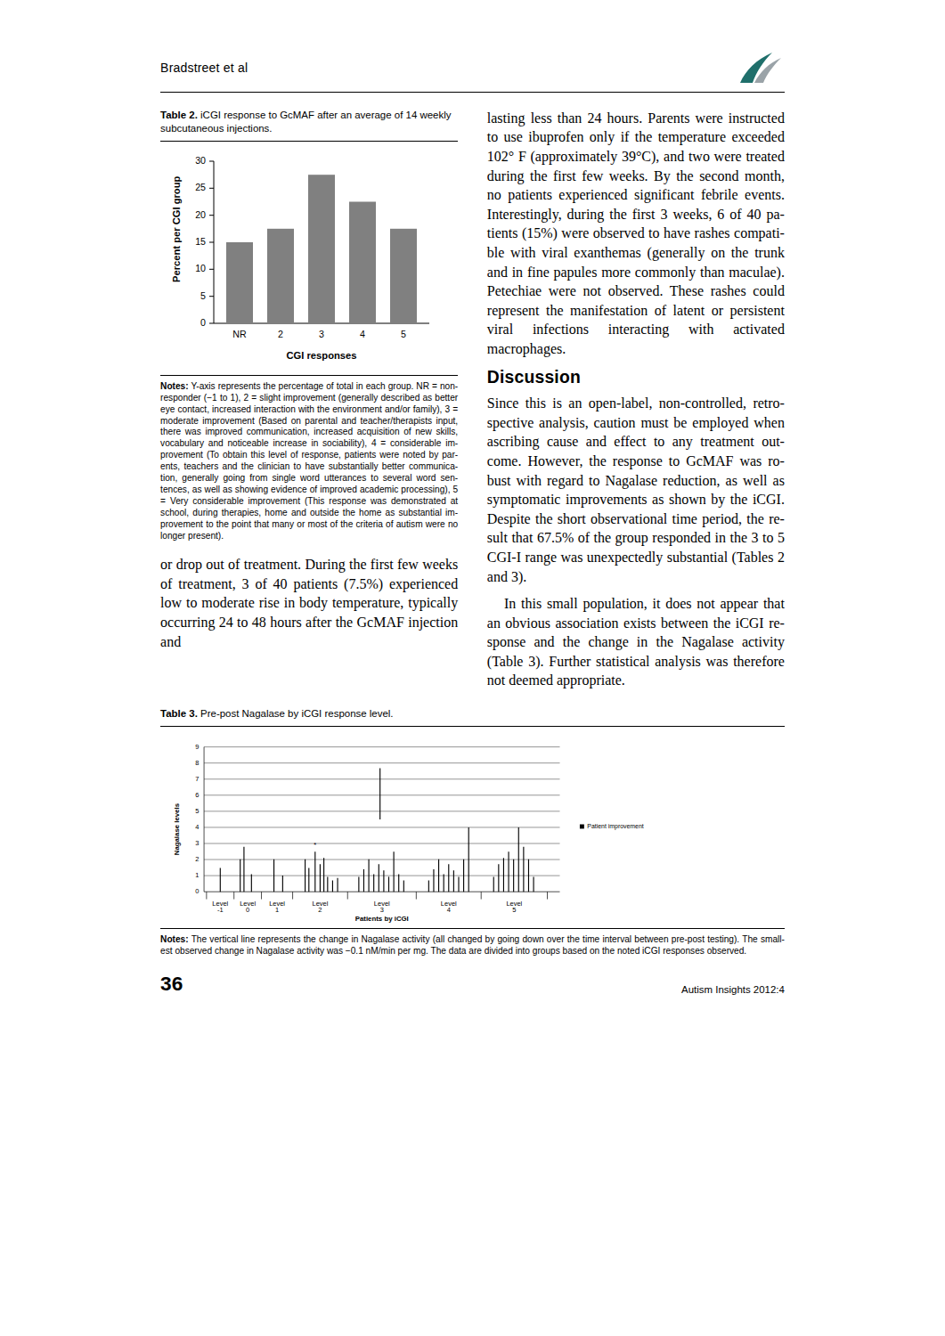Bradstreet et al
Table 2. iCGI response to GcMAF after an average of 14 weekly subcutaneous injections.
0 5 10 15 20 25 30 Percent per CGI group NR 2 3 4 5 CGI responses
Notes: Y-axis represents the percentage of total in each group. NR = non-responder (−1 to 1), 2 = slight improvement (generally described as better eye contact, increased interaction with the environment and/or family), 3 = moderate improvement (Based on parental and teacher/therapists input, there was improved communication, increased acquisition of new skills, vocabulary and noticeable increase in sociability), 4 = considerable improvement (To obtain this level of response, patients were noted by parents, teachers and the clinician to have substantially better communication, generally going from single word utterances to several word sentences, as well as showing evidence of improved academic processing), 5 = Very considerable improvement (This response was demonstrated at school, during therapies, home and outside the home as substantial improvement to the point that many or most of the criteria of autism were no longer present).
or drop out of treatment. During the first few weeks of treatment, 3 of 40 patients (7.5%) experienced low to moderate rise in body temperature, typically occurring 24 to 48 hours after the GcMAF injection and
lasting less than 24 hours. Parents were instructed to use ibuprofen only if the temperature exceeded 102° F (approximately 39°C), and two were treated during the first few weeks. By the second month, no patients experienced significant febrile events. Interestingly, during the first 3 weeks, 6 of 40 patients (15%) were observed to have rashes compatible with viral exanthemas (generally on the trunk and in fine papules more commonly than maculae). Petechiae were not observed. These rashes could represent the manifestation of latent or persistent viral infections interacting with activated macrophages.
Discussion
Since this is an open-label, non-controlled, retrospective analysis, caution must be employed when ascribing cause and effect to any treatment outcome. However, the response to GcMAF was robust with regard to Nagalase reduction, as well as symptomatic improvements as shown by the iCGI. Despite the short observational time period, the result that 67.5% of the group responded in the 3 to 5 CGI-I range was unexpectedly substantial (Tables 2 and 3).
In this small population, it does not appear that an obvious association exists between the iCGI response and the change in the Nagalase activity (Table 3). Further statistical analysis was therefore not deemed appropriate.
Table 3. Pre-post Nagalase by iCGI response level.
0 1 2 3 4 5 6 7 8 9 Nagalase levels * Level -1 Level 0 Level 1 Level 2 Level 3 Level 4 Level 5 Patients by iCGI Patient improvement
Notes: The vertical line represents the change in Nagalase activity (all changed by going down over the time interval between pre-post testing). The smallest observed change in Nagalase activity was −0.1 nM/min per mg. The data are divided into groups based on the noted iCGI responses observed.
36
Autism Insights 2012:4